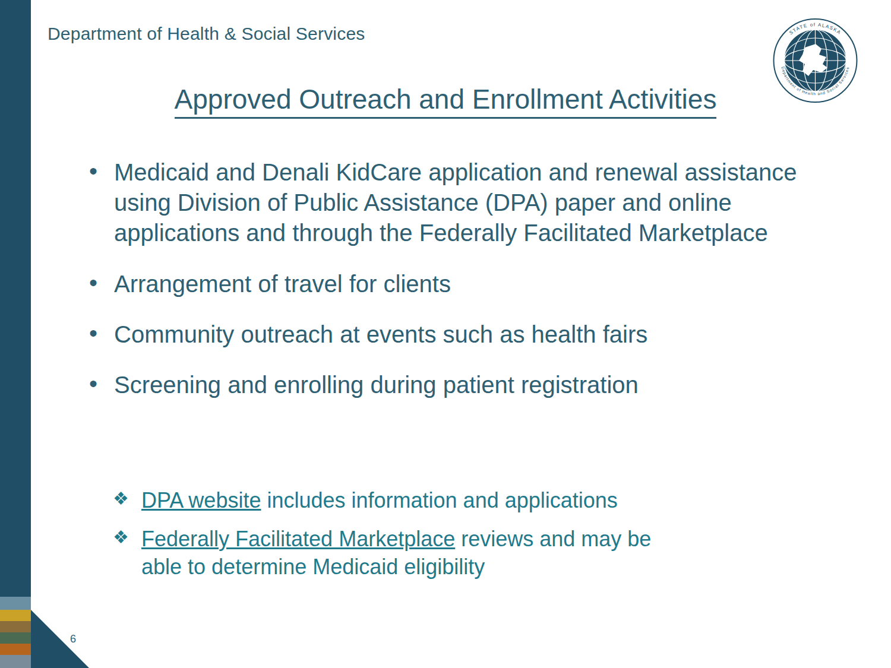Department of Health & Social Services
STATE of ALASKA Department of Health and Social Services
Approved Outreach and Enrollment Activities
Medicaid and Denali KidCare application and renewal assistance using Division of Public Assistance (DPA) paper and online applications and through the Federally Facilitated Marketplace
Arrangement of travel for clients
Community outreach at events such as health fairs
Screening and enrolling during patient registration
DPA website includes information and applications
Federally Facilitated Marketplace reviews and may be
able to determine Medicaid eligibility
6